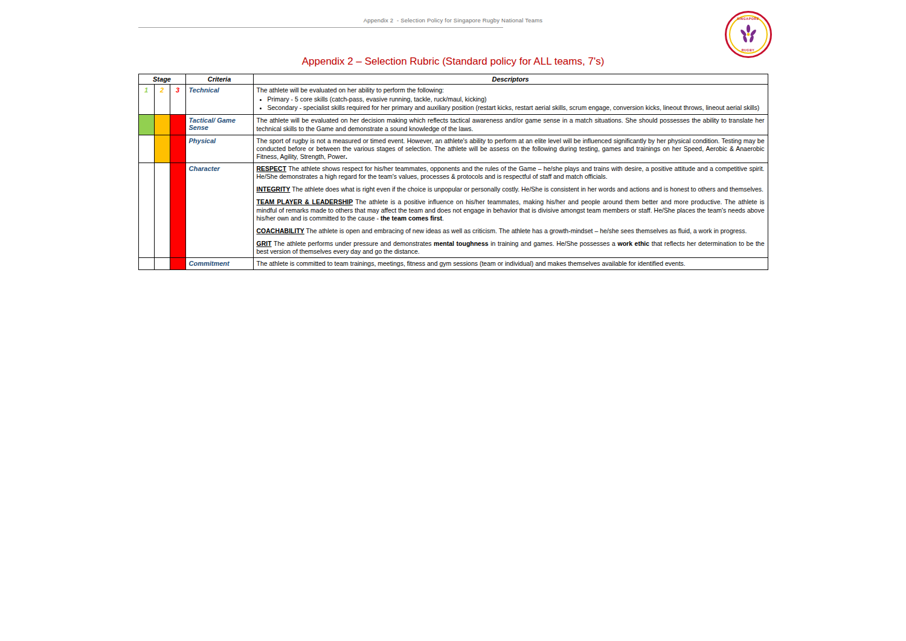SINGAPORE
RUGBY
Appendix 2 - Selection Policy for Singapore Rugby National Teams
Appendix 2 – Selection Rubric (Standard policy for ALL teams, 7's)
| Stage | Criteria | Descriptors |
| --- | --- | --- |
| 1 | 2 | 3 | Technical | The athlete will be evaluated on her ability to perform the following: Primary - 5 core skills (catch-pass, evasive running, tackle, ruck/maul, kicking) Secondary - specialist skills required for her primary and auxiliary position (restart kicks, restart aerial skills, scrum engage, conversion kicks, lineout throws, lineout aerial skills) |
| | | | Tactical/ Game Sense | The athlete will be evaluated on her decision making which reflects tactical awareness and/or game sense in a match situations. She should possesses the ability to translate her technical skills to the Game and demonstrate a sound knowledge of the laws. |
| | | | Physical | The sport of rugby is not a measured or timed event. However, an athlete's ability to perform at an elite level will be influenced significantly by her physical condition. Testing may be conducted before or between the various stages of selection. The athlete will be assess on the following during testing, games and trainings on her Speed, Aerobic & Anaerobic Fitness, Agility, Strength, Power . |
| | | | Character | RESPECT The athlete shows respect for his/her teammates, opponents and the rules of the Game – he/she plays and trains with desire, a positive attitude and a competitive spirit. He/She demonstrates a high regard for the team's values, processes & protocols and is respectful of staff and match officials. INTEGRITY The athlete does what is right even if the choice is unpopular or personally costly. He/She is consistent in her words and actions and is honest to others and themselves. TEAM PLAYER & LEADERSHIP The athlete is a positive influence on his/her teammates, making his/her and people around them better and more productive. The athlete is mindful of remarks made to others that may affect the team and does not engage in behavior that is divisive amongst team members or staff. He/She places the team's needs above his/her own and is committed to the cause - the team comes first . COACHABILITY The athlete is open and embracing of new ideas as well as criticism. The athlete has a growth-mindset – he/she sees themselves as fluid, a work in progress. GRIT The athlete performs under pressure and demonstrates mental toughness in training and games. He/She possesses a work ethic that reflects her determination to be the best version of themselves every day and go the distance. |
| | | | Commitment | The athlete is committed to team trainings, meetings, fitness and gym sessions (team or individual) and makes themselves available for identified events. |